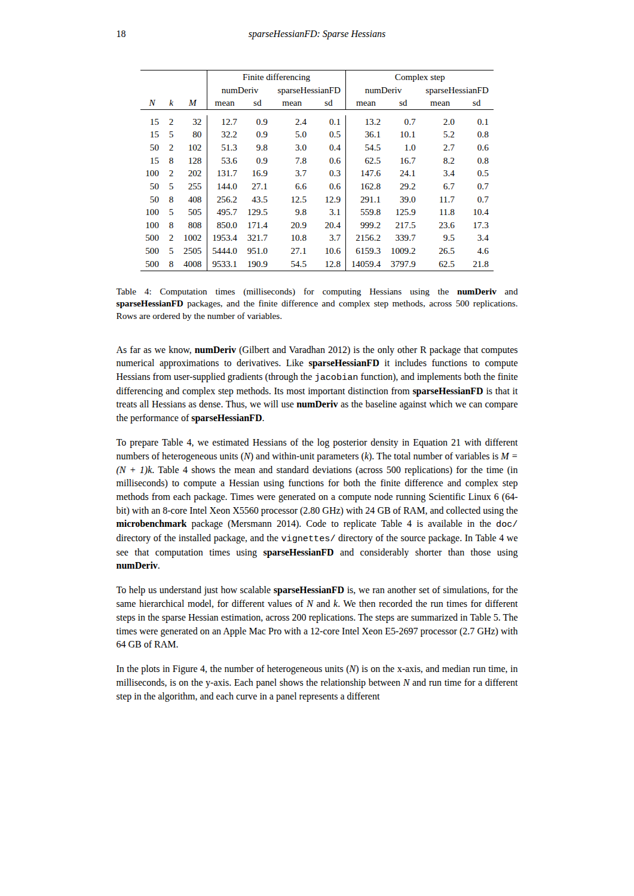18 sparseHessianFD: Sparse Hessians
| | Finite differencing | Complex step |
| --- | --- | --- |
| | numDeriv | sparseHessianFD | numDeriv | sparseHessianFD |
| N | k | M | mean | sd | mean | sd | mean | sd | mean | sd |
| 15 | 2 | 32 | 12.7 | 0.9 | 2.4 | 0.1 | 13.2 | 0.7 | 2.0 | 0.1 |
| 15 | 5 | 80 | 32.2 | 0.9 | 5.0 | 0.5 | 36.1 | 10.1 | 5.2 | 0.8 |
| 50 | 2 | 102 | 51.3 | 9.8 | 3.0 | 0.4 | 54.5 | 1.0 | 2.7 | 0.6 |
| 15 | 8 | 128 | 53.6 | 0.9 | 7.8 | 0.6 | 62.5 | 16.7 | 8.2 | 0.8 |
| 100 | 2 | 202 | 131.7 | 16.9 | 3.7 | 0.3 | 147.6 | 24.1 | 3.4 | 0.5 |
| 50 | 5 | 255 | 144.0 | 27.1 | 6.6 | 0.6 | 162.8 | 29.2 | 6.7 | 0.7 |
| 50 | 8 | 408 | 256.2 | 43.5 | 12.5 | 12.9 | 291.1 | 39.0 | 11.7 | 0.7 |
| 100 | 5 | 505 | 495.7 | 129.5 | 9.8 | 3.1 | 559.8 | 125.9 | 11.8 | 10.4 |
| 100 | 8 | 808 | 850.0 | 171.4 | 20.9 | 20.4 | 999.2 | 217.5 | 23.6 | 17.3 |
| 500 | 2 | 1002 | 1953.4 | 321.7 | 10.8 | 3.7 | 2156.2 | 339.7 | 9.5 | 3.4 |
| 500 | 5 | 2505 | 5444.0 | 951.0 | 27.1 | 10.6 | 6159.3 | 1009.2 | 26.5 | 4.6 |
| 500 | 8 | 4008 | 9533.1 | 190.9 | 54.5 | 12.8 | 14059.4 | 3797.9 | 62.5 | 21.8 |
Table 4: Computation times (milliseconds) for computing Hessians using the numDeriv and sparseHessianFD packages, and the finite difference and complex step methods, across 500 replications. Rows are ordered by the number of variables.
As far as we know, numDeriv (Gilbert and Varadhan 2012) is the only other R package that computes numerical approximations to derivatives. Like sparseHessianFD it includes functions to compute Hessians from user-supplied gradients (through the jacobian function), and implements both the finite differencing and complex step methods. Its most important distinction from sparseHessianFD is that it treats all Hessians as dense. Thus, we will use numDeriv as the baseline against which we can compare the performance of sparseHessianFD.
To prepare Table 4, we estimated Hessians of the log posterior density in Equation 21 with different numbers of heterogeneous units (N) and within-unit parameters (k). The total number of variables is M = (N + 1)k. Table 4 shows the mean and standard deviations (across 500 replications) for the time (in milliseconds) to compute a Hessian using functions for both the finite difference and complex step methods from each package. Times were generated on a compute node running Scientific Linux 6 (64-bit) with an 8-core Intel Xeon X5560 processor (2.80 GHz) with 24 GB of RAM, and collected using the microbenchmark package (Mersmann 2014). Code to replicate Table 4 is available in the doc/ directory of the installed package, and the vignettes/ directory of the source package. In Table 4 we see that computation times using sparseHessianFD and considerably shorter than those using numDeriv.
To help us understand just how scalable sparseHessianFD is, we ran another set of simulations, for the same hierarchical model, for different values of N and k. We then recorded the run times for different steps in the sparse Hessian estimation, across 200 replications. The steps are summarized in Table 5. The times were generated on an Apple Mac Pro with a 12-core Intel Xeon E5-2697 processor (2.7 GHz) with 64 GB of RAM.
In the plots in Figure 4, the number of heterogeneous units (N) is on the x-axis, and median run time, in milliseconds, is on the y-axis. Each panel shows the relationship between N and run time for a different step in the algorithm, and each curve in a panel represents a different